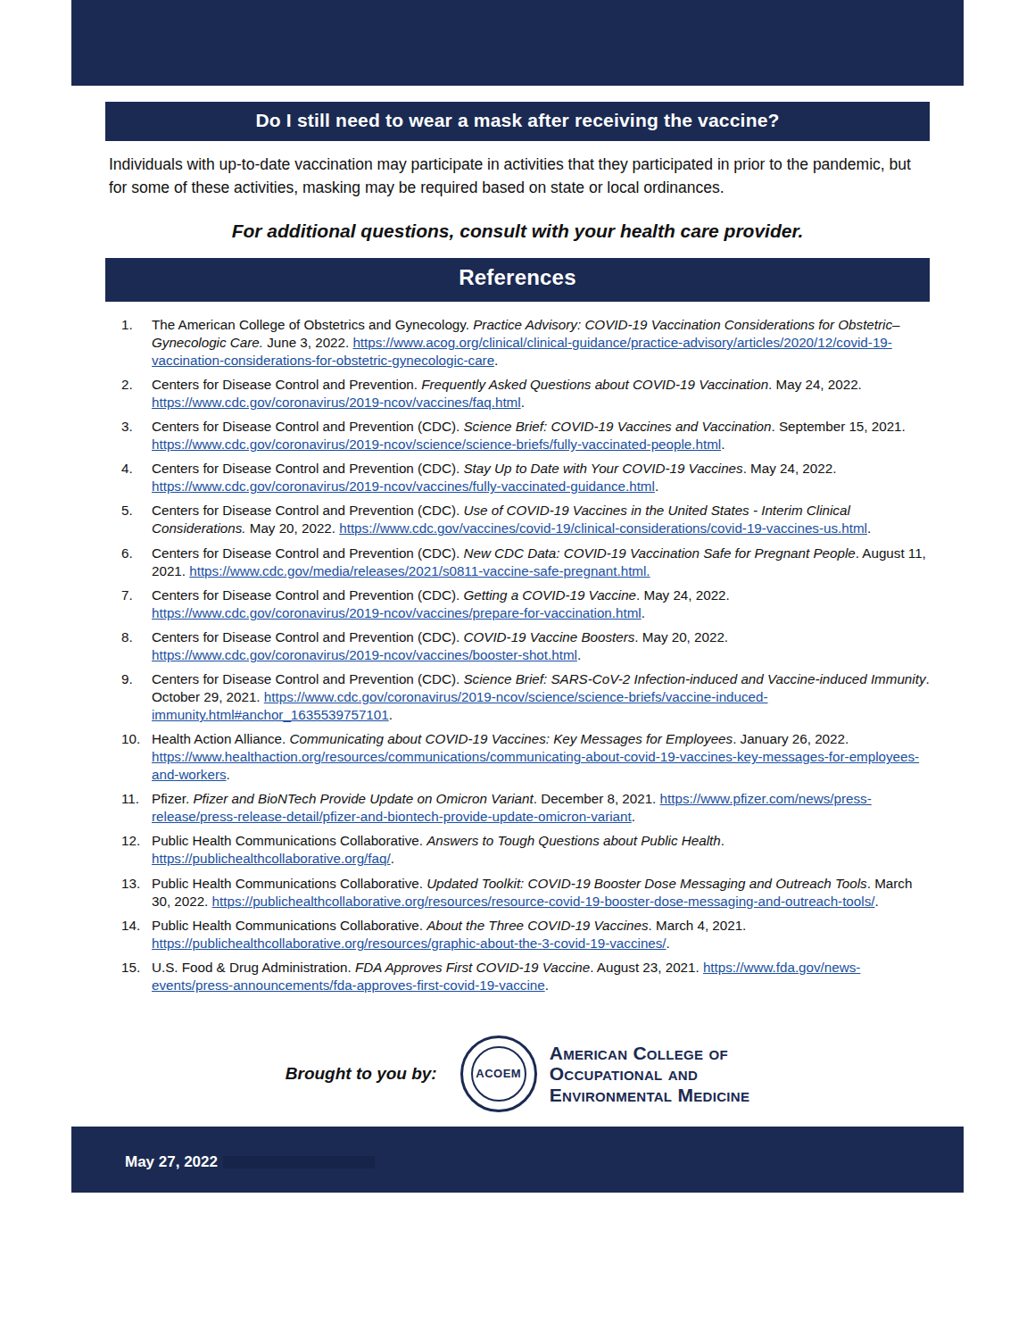Do I still need to wear a mask after receiving the vaccine?
Individuals with up-to-date vaccination may participate in activities that they participated in prior to the pandemic, but for some of these activities, masking may be required based on state or local ordinances.
For additional questions, consult with your health care provider.
References
The American College of Obstetrics and Gynecology. Practice Advisory: COVID-19 Vaccination Considerations for Obstetric–Gynecologic Care. June 3, 2022. https://www.acog.org/clinical/clinical-guidance/practice-advisory/articles/2020/12/covid-19-vaccination-considerations-for-obstetric-gynecologic-care.
Centers for Disease Control and Prevention. Frequently Asked Questions about COVID-19 Vaccination. May 24, 2022. https://www.cdc.gov/coronavirus/2019-ncov/vaccines/faq.html.
Centers for Disease Control and Prevention (CDC). Science Brief: COVID-19 Vaccines and Vaccination. September 15, 2021. https://www.cdc.gov/coronavirus/2019-ncov/science/science-briefs/fully-vaccinated-people.html.
Centers for Disease Control and Prevention (CDC). Stay Up to Date with Your COVID-19 Vaccines. May 24, 2022. https://www.cdc.gov/coronavirus/2019-ncov/vaccines/fully-vaccinated-guidance.html.
Centers for Disease Control and Prevention (CDC). Use of COVID-19 Vaccines in the United States - Interim Clinical Considerations. May 20, 2022. https://www.cdc.gov/vaccines/covid-19/clinical-considerations/covid-19-vaccines-us.html.
Centers for Disease Control and Prevention (CDC). New CDC Data: COVID-19 Vaccination Safe for Pregnant People. August 11, 2021. https://www.cdc.gov/media/releases/2021/s0811-vaccine-safe-pregnant.html.
Centers for Disease Control and Prevention (CDC). Getting a COVID-19 Vaccine. May 24, 2022. https://www.cdc.gov/coronavirus/2019-ncov/vaccines/prepare-for-vaccination.html.
Centers for Disease Control and Prevention (CDC). COVID-19 Vaccine Boosters. May 20, 2022. https://www.cdc.gov/coronavirus/2019-ncov/vaccines/booster-shot.html.
Centers for Disease Control and Prevention (CDC). Science Brief: SARS-CoV-2 Infection-induced and Vaccine-induced Immunity. October 29, 2021. https://www.cdc.gov/coronavirus/2019-ncov/science/science-briefs/vaccine-induced-immunity.html#anchor_1635539757101.
Health Action Alliance. Communicating about COVID-19 Vaccines: Key Messages for Employees. January 26, 2022. https://www.healthaction.org/resources/communications/communicating-about-covid-19-vaccines-key-messages-for-employees-and-workers.
Pfizer. Pfizer and BioNTech Provide Update on Omicron Variant. December 8, 2021. https://www.pfizer.com/news/press-release/press-release-detail/pfizer-and-biontech-provide-update-omicron-variant.
Public Health Communications Collaborative. Answers to Tough Questions about Public Health. https://publichealthcollaborative.org/faq/.
Public Health Communications Collaborative. Updated Toolkit: COVID-19 Booster Dose Messaging and Outreach Tools. March 30, 2022. https://publichealthcollaborative.org/resources/resource-covid-19-booster-dose-messaging-and-outreach-tools/.
Public Health Communications Collaborative. About the Three COVID-19 Vaccines. March 4, 2021. https://publichealthcollaborative.org/resources/graphic-about-the-3-covid-19-vaccines/.
U.S. Food & Drug Administration. FDA Approves First COVID-19 Vaccine. August 23, 2021. https://www.fda.gov/news-events/press-announcements/fda-approves-first-covid-19-vaccine.
Brought to you by:
ACOEM
American College of
Occupational and
Environmental Medicine
May 27, 2022